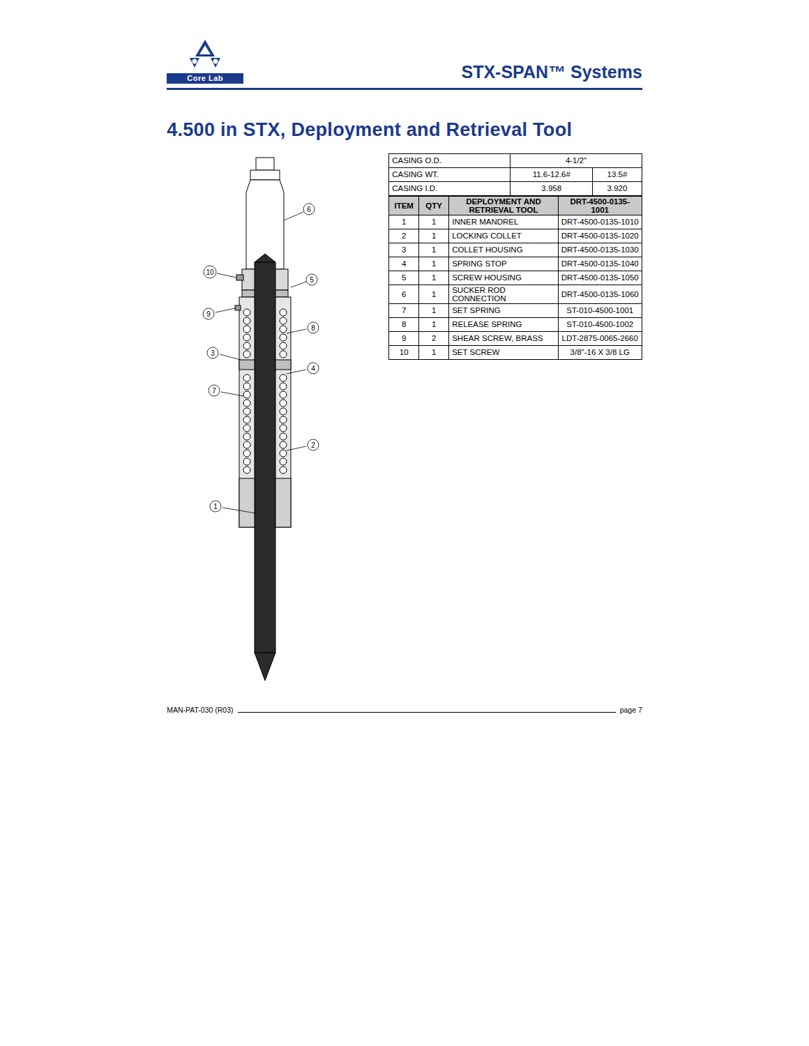Core Lab
STX-SPAN™ Systems
4.500 in STX, Deployment and Retrieval Tool
6 10 5 9 8 3 4 7 2 1
| CASING O.D. | 4-1/2" |
| CASING WT. | 11.6-12.6# | 13.5# |
| CASING I.D. | 3.958 | 3.920 |
| ITEM | QTY | DEPLOYMENT AND RETRIEVAL TOOL | DRT-4500-0135-1001 |
| --- | --- | --- | --- |
| 1 | 1 | INNER MANDREL | DRT-4500-0135-1010 |
| 2 | 1 | LOCKING COLLET | DRT-4500-0135-1020 |
| 3 | 1 | COLLET HOUSING | DRT-4500-0135-1030 |
| 4 | 1 | SPRING STOP | DRT-4500-0135-1040 |
| 5 | 1 | SCREW HOUSING | DRT-4500-0135-1050 |
| 6 | 1 | SUCKER ROD CONNECTION | DRT-4500-0135-1060 |
| 7 | 1 | SET SPRING | ST-010-4500-1001 |
| 8 | 1 | RELEASE SPRING | ST-010-4500-1002 |
| 9 | 2 | SHEAR SCREW, BRASS | LDT-2875-0065-2660 |
| 10 | 1 | SET SCREW | 3/8"-16 X 3/8 LG |
MAN-PAT-030 (R03)
page 7